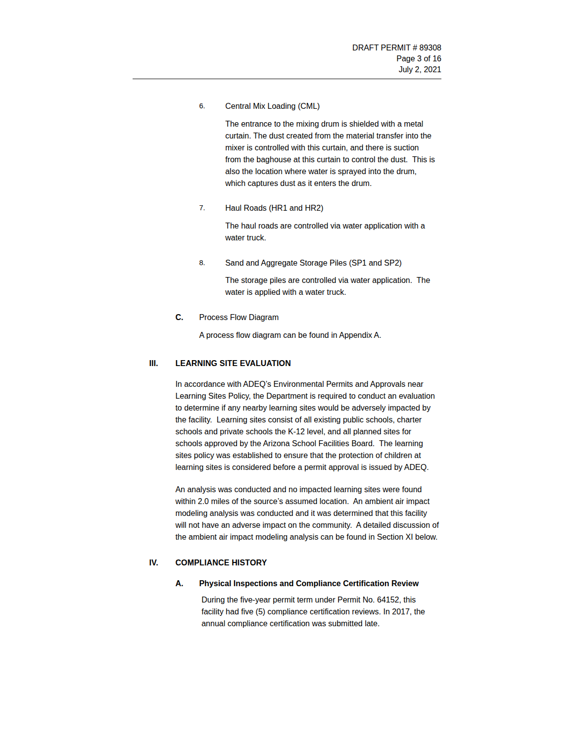DRAFT PERMIT # 89308
Page 3 of 16
July 2, 2021
6.
Central Mix Loading (CML)
The entrance to the mixing drum is shielded with a metal curtain. The dust created from the material transfer into the mixer is controlled with this curtain, and there is suction from the baghouse at this curtain to control the dust. This is also the location where water is sprayed into the drum, which captures dust as it enters the drum.
7.
Haul Roads (HR1 and HR2)
The haul roads are controlled via water application with a water truck.
8.
Sand and Aggregate Storage Piles (SP1 and SP2)
The storage piles are controlled via water application. The water is applied with a water truck.
C.
Process Flow Diagram
A process flow diagram can be found in Appendix A.
III.
LEARNING SITE EVALUATION
In accordance with ADEQ’s Environmental Permits and Approvals near Learning Sites Policy, the Department is required to conduct an evaluation to determine if any nearby learning sites would be adversely impacted by the facility. Learning sites consist of all existing public schools, charter schools and private schools the K-12 level, and all planned sites for schools approved by the Arizona School Facilities Board. The learning sites policy was established to ensure that the protection of children at learning sites is considered before a permit approval is issued by ADEQ.
An analysis was conducted and no impacted learning sites were found within 2.0 miles of the source’s assumed location. An ambient air impact modeling analysis was conducted and it was determined that this facility will not have an adverse impact on the community. A detailed discussion of the ambient air impact modeling analysis can be found in Section XI below.
IV.
COMPLIANCE HISTORY
A.
Physical Inspections and Compliance Certification Review
During the five-year permit term under Permit No. 64152, this facility had five (5) compliance certification reviews. In 2017, the annual compliance certification was submitted late.